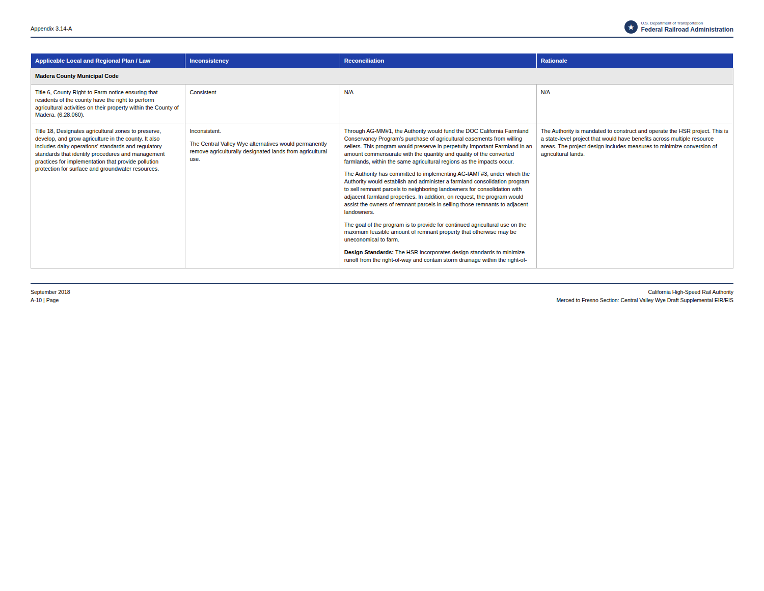Appendix 3.14-A
★
U.S. Department of Transportation
Federal Railroad Administration
| Applicable Local and Regional Plan / Law | Inconsistency | Reconciliation | Rationale |
| --- | --- | --- | --- |
| Madera County Municipal Code |
| Title 6, County Right-to-Farm notice ensuring that residents of the county have the right to perform agricultural activities on their property within the County of Madera. (6.28.060). | Consistent | N/A | N/A |
| Title 18, Designates agricultural zones to preserve, develop, and grow agriculture in the county. It also includes dairy operations' standards and regulatory standards that identify procedures and management practices for implementation that provide pollution protection for surface and groundwater resources. | Inconsistent. The Central Valley Wye alternatives would permanently remove agriculturally designated lands from agricultural use. | Through AG-MM#1, the Authority would fund the DOC California Farmland Conservancy Program's purchase of agricultural easements from willing sellers. This program would preserve in perpetuity Important Farmland in an amount commensurate with the quantity and quality of the converted farmlands, within the same agricultural regions as the impacts occur. The Authority has committed to implementing AG-IAMF#3, under which the Authority would establish and administer a farmland consolidation program to sell remnant parcels to neighboring landowners for consolidation with adjacent farmland properties. In addition, on request, the program would assist the owners of remnant parcels in selling those remnants to adjacent landowners. The goal of the program is to provide for continued agricultural use on the maximum feasible amount of remnant property that otherwise may be uneconomical to farm. Design Standards: The HSR incorporates design standards to minimize runoff from the right-of-way and contain storm drainage within the right-of- | The Authority is mandated to construct and operate the HSR project. This is a state-level project that would have benefits across multiple resource areas. The project design includes measures to minimize conversion of agricultural lands. |
September 2018
California High-Speed Rail Authority
A-10 | Page
Merced to Fresno Section: Central Valley Wye Draft Supplemental EIR/EIS